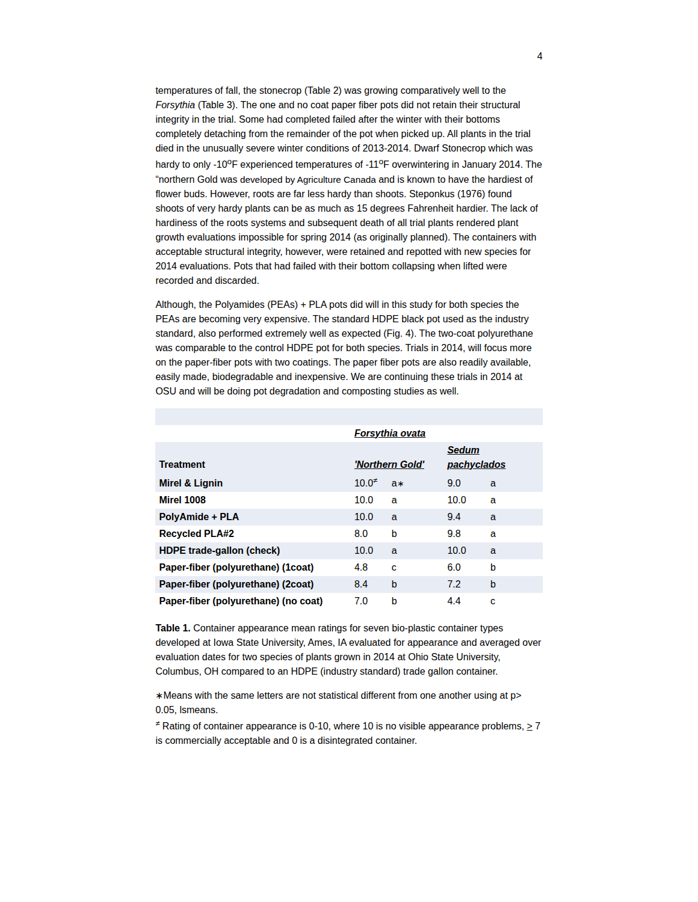4
temperatures of fall, the stonecrop (Table 2) was growing comparatively well to the Forsythia (Table 3). The one and no coat paper fiber pots did not retain their structural integrity in the trial. Some had completed failed after the winter with their bottoms completely detaching from the remainder of the pot when picked up. All plants in the trial died in the unusually severe winter conditions of 2013-2014. Dwarf Stonecrop which was hardy to only -10o F experienced temperatures of -11o F overwintering in January 2014. The “northern Gold was developed by Agriculture Canada and is known to have the hardiest of flower buds. However, roots are far less hardy than shoots. Steponkus (1976) found shoots of very hardy plants can be as much as 15 degrees Fahrenheit hardier. The lack of hardiness of the roots systems and subsequent death of all trial plants rendered plant growth evaluations impossible for spring 2014 (as originally planned). The containers with acceptable structural integrity, however, were retained and repotted with new species for 2014 evaluations. Pots that had failed with their bottom collapsing when lifted were recorded and discarded.
Although, the Polyamides (PEAs) + PLA pots did will in this study for both species the PEAs are becoming very expensive. The standard HDPE black pot used as the industry standard, also performed extremely well as expected (Fig. 4). The two-coat polyurethane was comparable to the control HDPE pot for both species. Trials in 2014, will focus more on the paper-fiber pots with two coatings. The paper fiber pots are also readily available, easily made, biodegradable and inexpensive. We are continuing these trials in 2014 at OSU and will be doing pot degradation and composting studies as well.
| | Forsythia ovata | |
| Treatment | 'Northern Gold' | Sedum pachyclados |
| Mirel & Lignin | 10.0 ≠ | a ∗ | 9.0 | a |
| Mirel 1008 | 10.0 | a | 10.0 | a |
| PolyAmide + PLA | 10.0 | a | 9.4 | a |
| Recycled PLA#2 | 8.0 | b | 9.8 | a |
| HDPE trade-gallon (check) | 10.0 | a | 10.0 | a |
| Paper-fiber (polyurethane) (1coat) | 4.8 | c | 6.0 | b |
| Paper-fiber (polyurethane) (2coat) | 8.4 | b | 7.2 | b |
| Paper-fiber (polyurethane) (no coat) | 7.0 | b | 4.4 | c |
Table 1. Container appearance mean ratings for seven bio-plastic container types developed at Iowa State University, Ames, IA evaluated for appearance and averaged over evaluation dates for two species of plants grown in 2014 at Ohio State University, Columbus, OH compared to an HDPE (industry standard) trade gallon container.
∗Means with the same letters are not statistical different from one another using at p> 0.05, lsmeans.
≠ Rating of container appearance is 0-10, where 10 is no visible appearance problems, > 7 is commercially acceptable and 0 is a disintegrated container.